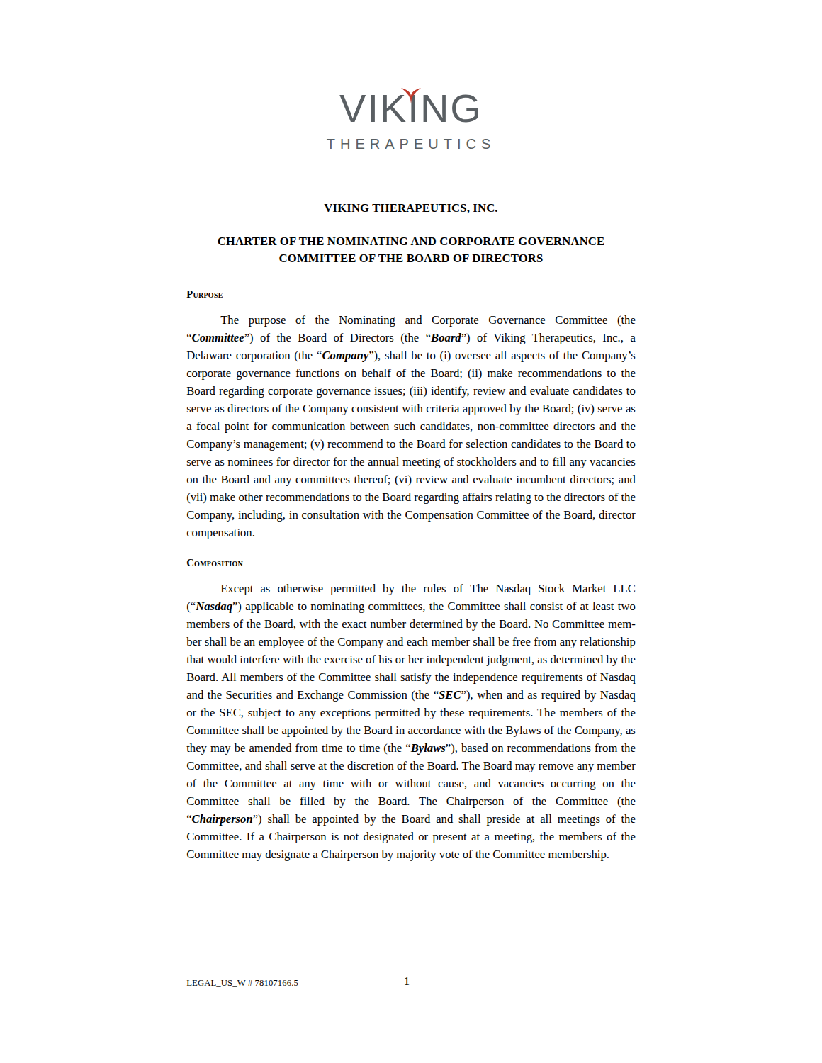VIKING THERAPEUTICS
VIKING THERAPEUTICS, INC.
CHARTER OF THE NOMINATING AND CORPORATE GOVERNANCE
COMMITTEE OF THE BOARD OF DIRECTORS
Purpose
The purpose of the Nominating and Corporate Governance Committee (the “Committee”) of the Board of Directors (the “Board”) of Viking Therapeutics, Inc., a Delaware corporation (the “Company”), shall be to (i) oversee all aspects of the Company’s corporate governance functions on behalf of the Board; (ii) make recommendations to the Board regarding corporate governance issues; (iii) identify, review and evaluate candidates to serve as directors of the Company consistent with criteria approved by the Board; (iv) serve as a focal point for communication between such candidates, non-committee directors and the Company’s management; (v) recommend to the Board for selection candidates to the Board to serve as nominees for director for the annual meeting of stockholders and to fill any vacancies on the Board and any committees thereof; (vi) review and evaluate incumbent directors; and (vii) make other recommendations to the Board regarding affairs relating to the directors of the Company, including, in consultation with the Compensation Committee of the Board, director compensation.
Composition
Except as otherwise permitted by the rules of The Nasdaq Stock Market LLC (“Nasdaq”) applicable to nominating committees, the Committee shall consist of at least two members of the Board, with the exact number determined by the Board. No Committee member shall be an employee of the Company and each member shall be free from any relationship that would interfere with the exercise of his or her independent judgment, as determined by the Board. All members of the Committee shall satisfy the independence requirements of Nasdaq and the Securities and Exchange Commission (the “SEC”), when and as required by Nasdaq or the SEC, subject to any exceptions permitted by these requirements. The members of the Committee shall be appointed by the Board in accordance with the Bylaws of the Company, as they may be amended from time to time (the “Bylaws”), based on recommendations from the Committee, and shall serve at the discretion of the Board. The Board may remove any member of the Committee at any time with or without cause, and vacancies occurring on the Committee shall be filled by the Board. The Chairperson of the Committee (the “Chairperson”) shall be appointed by the Board and shall preside at all meetings of the Committee. If a Chairperson is not designated or present at a meeting, the members of the Committee may designate a Chairperson by majority vote of the Committee membership.
LEGAL_US_W # 78107166.5 1